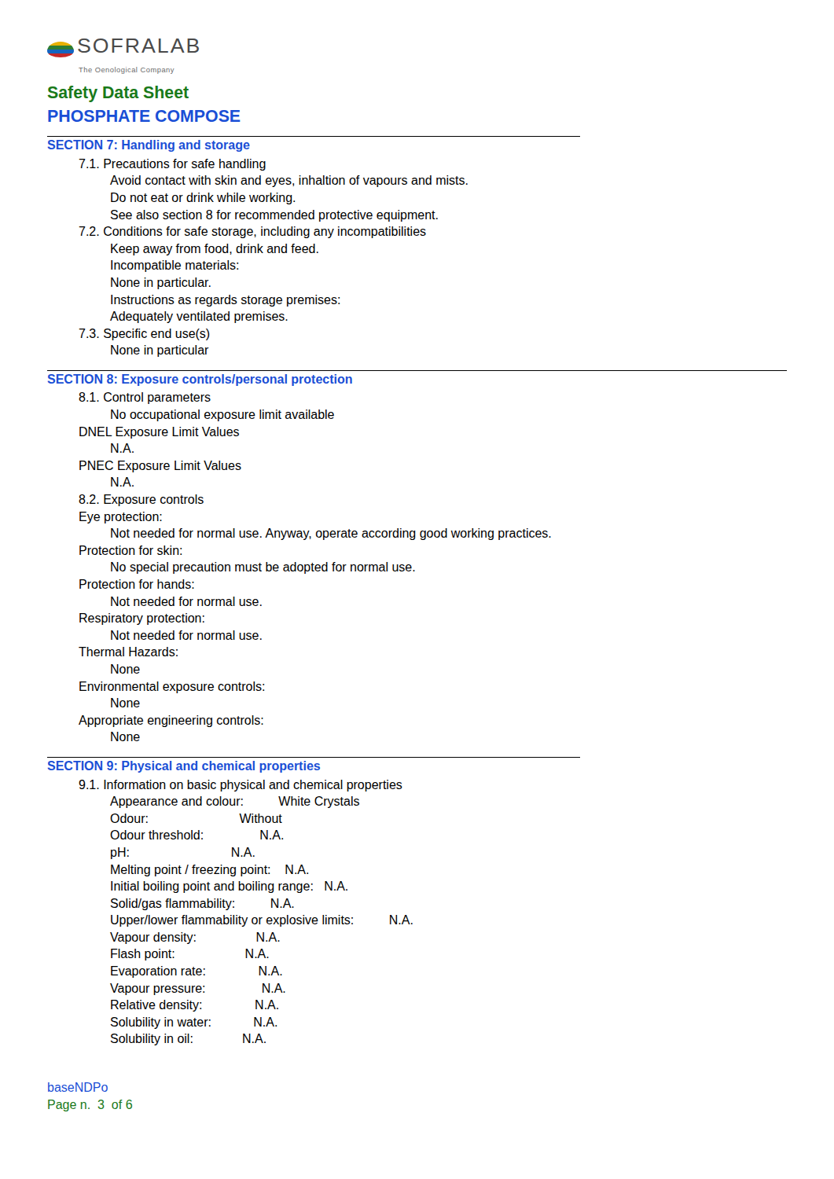SOFRALAB
The Oenological Company
Safety Data Sheet
PHOSPHATE COMPOSE
SECTION 7: Handling and storage
7.1. Precautions for safe handling
Avoid contact with skin and eyes, inhaltion of vapours and mists.
Do not eat or drink while working.
See also section 8 for recommended protective equipment.
7.2. Conditions for safe storage, including any incompatibilities
Keep away from food, drink and feed.
Incompatible materials:
None in particular.
Instructions as regards storage premises:
Adequately ventilated premises.
7.3. Specific end use(s)
None in particular
SECTION 8: Exposure controls/personal protection
8.1. Control parameters
No occupational exposure limit available
DNEL Exposure Limit Values
N.A.
PNEC Exposure Limit Values
N.A.
8.2. Exposure controls
Eye protection:
Not needed for normal use. Anyway, operate according good working practices.
Protection for skin:
No special precaution must be adopted for normal use.
Protection for hands:
Not needed for normal use.
Respiratory protection:
Not needed for normal use.
Thermal Hazards:
None
Environmental exposure controls:
None
Appropriate engineering controls:
None
SECTION 9: Physical and chemical properties
9.1. Information on basic physical and chemical properties
Appearance and colour: White Crystals
Odour: Without
Odour threshold: N.A.
pH: N.A.
Melting point / freezing point: N.A.
Initial boiling point and boiling range: N.A.
Solid/gas flammability: N.A.
Upper/lower flammability or explosive limits: N.A.
Vapour density: N.A.
Flash point: N.A.
Evaporation rate: N.A.
Vapour pressure: N.A.
Relative density: N.A.
Solubility in water: N.A.
Solubility in oil: N.A.
baseNDPo
Page n. 3 of 6